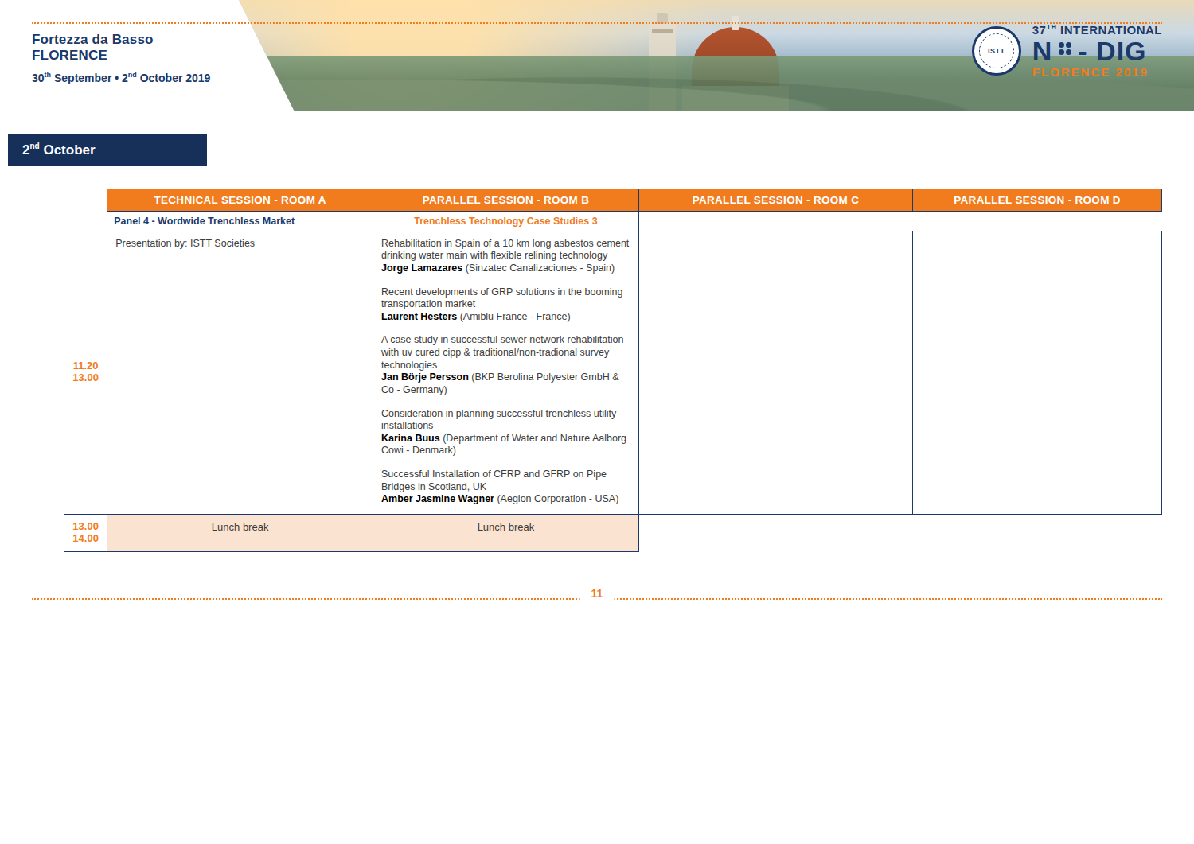Fortezza da Basso
FLORENCE
30th September • 2nd October 2019
37TH INTERNATIONAL
N - DIG
FLORENCE 2019
2nd October
| | TECHNICAL SESSION - ROOM A | PARALLEL SESSION - ROOM B | PARALLEL SESSION - ROOM C | PARALLEL SESSION - ROOM D |
| --- | --- | --- | --- | --- |
| | Panel 4 - Wordwide Trenchless Market | Trenchless Technology Case Studies 3 | | |
| 11.20 13.00 | Presentation by: ISTT Societies | Rehabilitation in Spain of a 10 km long asbestos cement drinking water main with flexible relining technology Jorge Lamazares (Sinzatec Canalizaciones - Spain) Recent developments of GRP solutions in the booming transportation market Laurent Hesters (Amiblu France - France) A case study in successful sewer network rehabilitation with uv cured cipp & traditional/non-tradional survey technologies Jan Börje Persson (BKP Berolina Polyester GmbH & Co - Germany) Consideration in planning successful trenchless utility installations Karina Buus (Department of Water and Nature Aalborg Cowi - Denmark) Successful Installation of CFRP and GFRP on Pipe Bridges in Scotland, UK Amber Jasmine Wagner (Aegion Corporation - USA) | | |
| 13.00 14.00 | Lunch break | Lunch break | | |
11